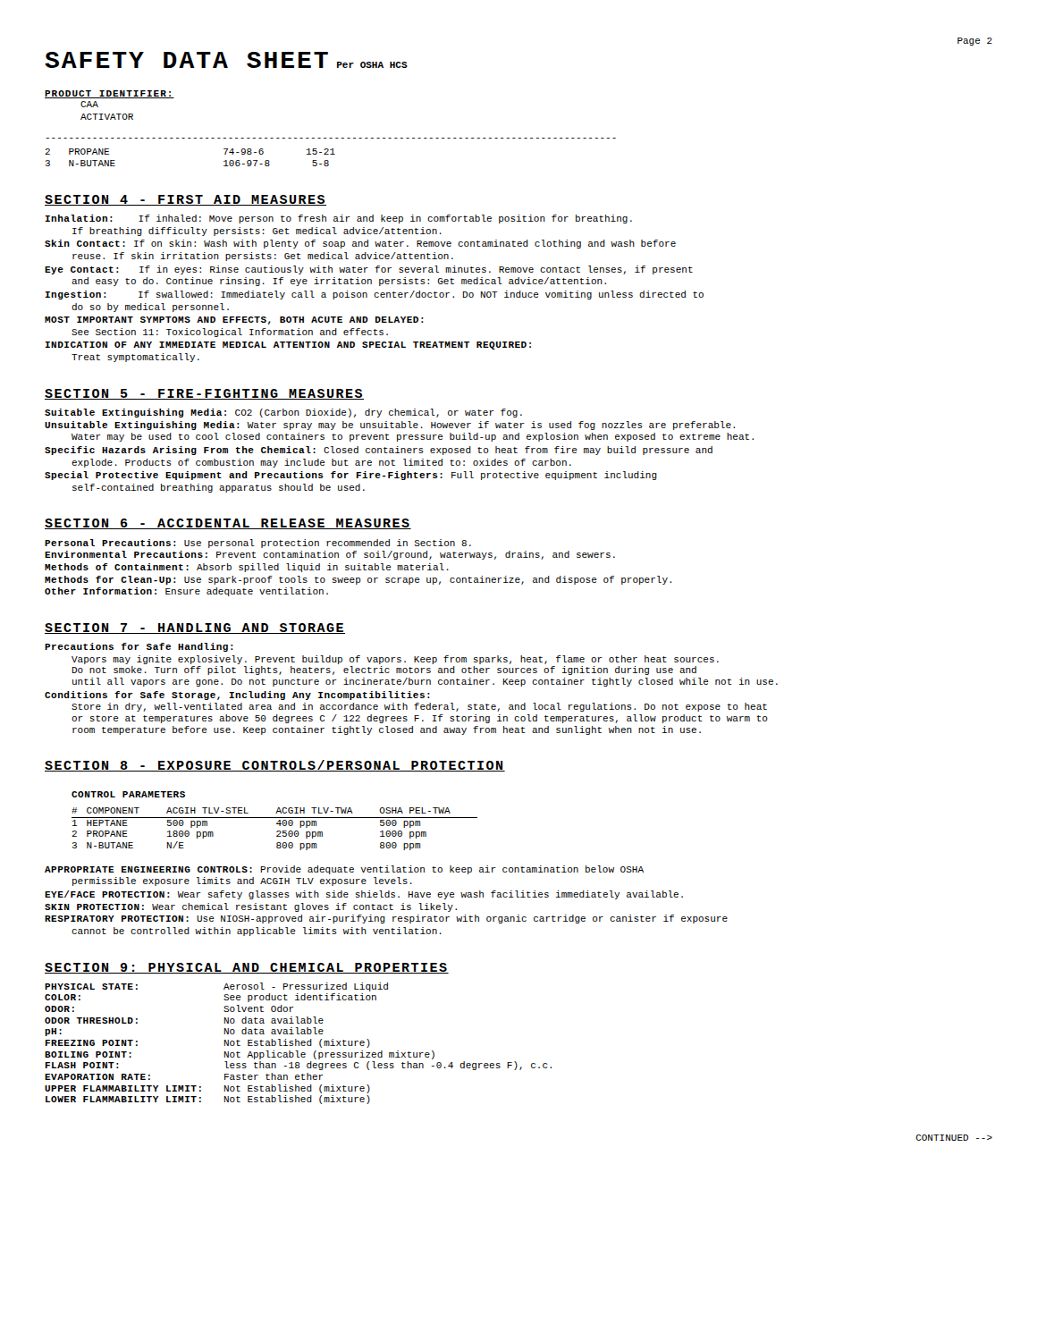Page 2
SAFETY DATA SHEET
Per OSHA HCS
PRODUCT IDENTIFIER:
CAA
ACTIVATOR
-------------------------------------------------------------------------------------------------
| 2 PROPANE | 74-98-6 | 15-21 |
| 3 N-BUTANE | 106-97-8 | 5-8 |
SECTION 4 - FIRST AID MEASURES
Inhalation: If inhaled: Move person to fresh air and keep in comfortable position for breathing.
If breathing difficulty persists: Get medical advice/attention.
Skin Contact: If on skin: Wash with plenty of soap and water. Remove contaminated clothing and wash before
reuse. If skin irritation persists: Get medical advice/attention.
Eye Contact: If in eyes: Rinse cautiously with water for several minutes. Remove contact lenses, if present
and easy to do. Continue rinsing. If eye irritation persists: Get medical advice/attention.
Ingestion: If swallowed: Immediately call a poison center/doctor. Do NOT induce vomiting unless directed to
do so by medical personnel.
MOST IMPORTANT SYMPTOMS AND EFFECTS, BOTH ACUTE AND DELAYED:
See Section 11: Toxicological Information and effects.
INDICATION OF ANY IMMEDIATE MEDICAL ATTENTION AND SPECIAL TREATMENT REQUIRED:
Treat symptomatically.
SECTION 5 - FIRE-FIGHTING MEASURES
Suitable Extinguishing Media: CO2 (Carbon Dioxide), dry chemical, or water fog.
Unsuitable Extinguishing Media: Water spray may be unsuitable. However if water is used fog nozzles are preferable.
Water may be used to cool closed containers to prevent pressure build-up and explosion when exposed to extreme heat.
Specific Hazards Arising From the Chemical: Closed containers exposed to heat from fire may build pressure and
explode. Products of combustion may include but are not limited to: oxides of carbon.
Special Protective Equipment and Precautions for Fire-Fighters: Full protective equipment including
self-contained breathing apparatus should be used.
SECTION 6 - ACCIDENTAL RELEASE MEASURES
Personal Precautions: Use personal protection recommended in Section 8.
Environmental Precautions: Prevent contamination of soil/ground, waterways, drains, and sewers.
Methods of Containment: Absorb spilled liquid in suitable material.
Methods for Clean-Up: Use spark-proof tools to sweep or scrape up, containerize, and dispose of properly.
Other Information: Ensure adequate ventilation.
SECTION 7 - HANDLING AND STORAGE
Precautions for Safe Handling:
Vapors may ignite explosively. Prevent buildup of vapors. Keep from sparks, heat, flame or other heat sources.
Do not smoke. Turn off pilot lights, heaters, electric motors and other sources of ignition during use and
until all vapors are gone. Do not puncture or incinerate/burn container. Keep container tightly closed while not in use.
Conditions for Safe Storage, Including Any Incompatibilities:
Store in dry, well-ventilated area and in accordance with federal, state, and local regulations. Do not expose to heat
or store at temperatures above 50 degrees C / 122 degrees F. If storing in cold temperatures, allow product to warm to
room temperature before use. Keep container tightly closed and away from heat and sunlight when not in use.
SECTION 8 - EXPOSURE CONTROLS/PERSONAL PROTECTION
CONTROL PARAMETERS
| # | COMPONENT | ACGIH TLV-STEL | ACGIH TLV-TWA | OSHA PEL-TWA |
| --- | --- | --- | --- | --- |
| 1 | HEPTANE | 500 ppm | 400 ppm | 500 ppm |
| 2 | PROPANE | 1800 ppm | 2500 ppm | 1000 ppm |
| 3 | N-BUTANE | N/E | 800 ppm | 800 ppm |
APPROPRIATE ENGINEERING CONTROLS: Provide adequate ventilation to keep air contamination below OSHA
permissible exposure limits and ACGIH TLV exposure levels.
EYE/FACE PROTECTION: Wear safety glasses with side shields. Have eye wash facilities immediately available.
SKIN PROTECTION: Wear chemical resistant gloves if contact is likely.
RESPIRATORY PROTECTION: Use NIOSH-approved air-purifying respirator with organic cartridge or canister if exposure
cannot be controlled within applicable limits with ventilation.
SECTION 9: PHYSICAL AND CHEMICAL PROPERTIES
| PHYSICAL STATE: | Aerosol - Pressurized Liquid |
| COLOR: | See product identification |
| ODOR: | Solvent Odor |
| ODOR THRESHOLD: | No data available |
| pH: | No data available |
| FREEZING POINT: | Not Established (mixture) |
| BOILING POINT: | Not Applicable (pressurized mixture) |
| FLASH POINT: | less than -18 degrees C (less than -0.4 degrees F), c.c. |
| EVAPORATION RATE: | Faster than ether |
| UPPER FLAMMABILITY LIMIT: | Not Established (mixture) |
| LOWER FLAMMABILITY LIMIT: | Not Established (mixture) |
CONTINUED -->